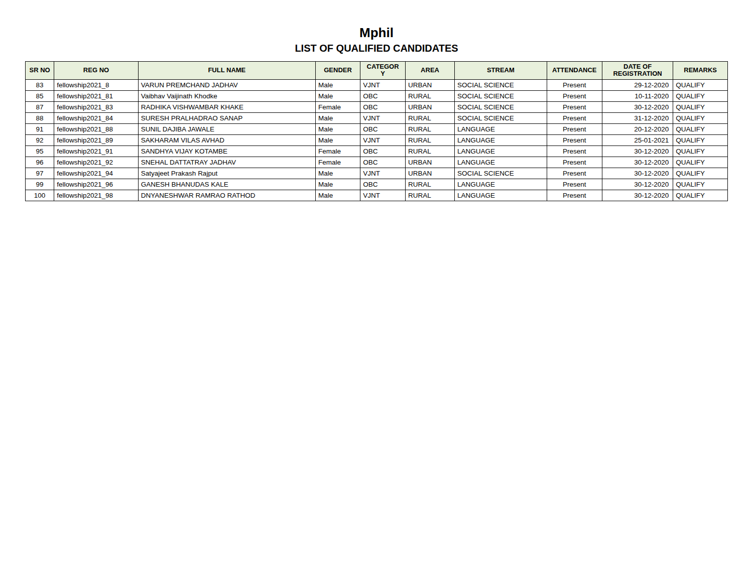Mphil
LIST OF QUALIFIED CANDIDATES
| SR NO | REG NO | FULL NAME | GENDER | CATEGOR Y | AREA | STREAM | ATTENDANCE | DATE OF REGISTRATION | REMARKS |
| --- | --- | --- | --- | --- | --- | --- | --- | --- | --- |
| 83 | fellowship2021_8 | VARUN PREMCHAND JADHAV | Male | VJNT | URBAN | SOCIAL SCIENCE | Present | 29-12-2020 | QUALIFY |
| 85 | fellowship2021_81 | Vaibhav Vaijinath Khodke | Male | OBC | RURAL | SOCIAL SCIENCE | Present | 10-11-2020 | QUALIFY |
| 87 | fellowship2021_83 | RADHIKA VISHWAMBAR KHAKE | Female | OBC | URBAN | SOCIAL SCIENCE | Present | 30-12-2020 | QUALIFY |
| 88 | fellowship2021_84 | SURESH PRALHADRAO SANAP | Male | VJNT | RURAL | SOCIAL SCIENCE | Present | 31-12-2020 | QUALIFY |
| 91 | fellowship2021_88 | SUNIL DAJIBA JAWALE | Male | OBC | RURAL | LANGUAGE | Present | 20-12-2020 | QUALIFY |
| 92 | fellowship2021_89 | SAKHARAM VILAS AVHAD | Male | VJNT | RURAL | LANGUAGE | Present | 25-01-2021 | QUALIFY |
| 95 | fellowship2021_91 | SANDHYA VIJAY KOTAMBE | Female | OBC | RURAL | LANGUAGE | Present | 30-12-2020 | QUALIFY |
| 96 | fellowship2021_92 | SNEHAL DATTATRAY JADHAV | Female | OBC | URBAN | LANGUAGE | Present | 30-12-2020 | QUALIFY |
| 97 | fellowship2021_94 | Satyajeet Prakash Rajput | Male | VJNT | URBAN | SOCIAL SCIENCE | Present | 30-12-2020 | QUALIFY |
| 99 | fellowship2021_96 | GANESH BHANUDAS KALE | Male | OBC | RURAL | LANGUAGE | Present | 30-12-2020 | QUALIFY |
| 100 | fellowship2021_98 | DNYANESHWAR RAMRAO RATHOD | Male | VJNT | RURAL | LANGUAGE | Present | 30-12-2020 | QUALIFY |